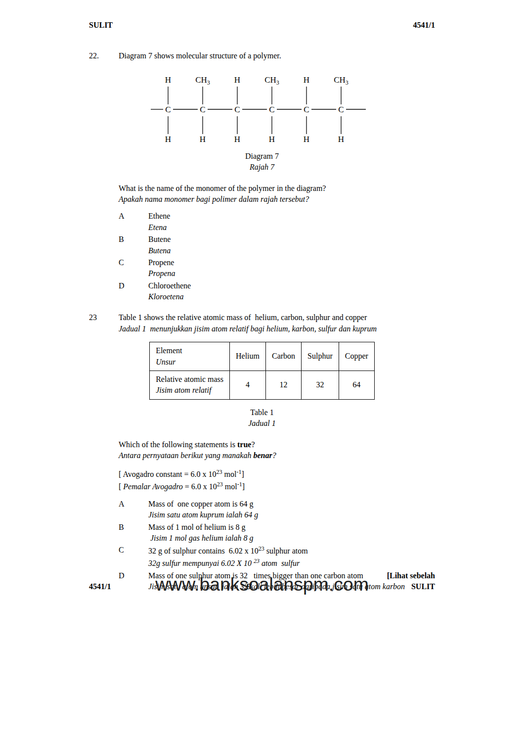SULIT 4541/1
22.
Diagram 7 shows molecular structure of a polymer.
H CH3 H CH3 H CH3 C C C C C C H H H H H H
Diagram 7 Rajah 7
What is the name of the monomer of the polymer in the diagram?
Apakah nama monomer bagi polimer dalam rajah tersebut?
A
EtheneEtena
B
ButeneButena
C
PropenePropena
D
ChloroetheneKloroetena
23
Table 1 shows the relative atomic mass of helium, carbon, sulphur and copper
Jadual 1 menunjukkan jisim atom relatif bagi helium, karbon, sulfur dan kuprum
| Element Unsur | Helium | Carbon | Sulphur | Copper |
| Relative atomic mass Jisim atom relatif | 4 | 12 | 32 | 64 |
Table 1 Jadual 1
Which of the following statements is true?
Antara pernyataan berikut yang manakah benar?
[ Avogadro constant = 6.0 x 1023 mol-1]
[ Pemalar Avogadro = 6.0 x 1023 mol-1]
A
Mass of one copper atom is 64 gJisim satu atom kuprum ialah 64 g
B
Mass of 1 mol of helium is 8 g Jisim 1 mol gas helium ialah 8 g
C
32 g of sulphur contains 6.02 x 1023 sulphur atom32g sulfur mempunyai 6.02 X 10 23 atom sulfur
D
Mass of one sulphur atom is 32 times bigger than one carbon atomJisim satu atom unsur ialah 32 kali lebih besar daripada jisim satu atom karbon
4541/1 9 [Lihat sebelah
SULIT
www.banksoalanspm.com